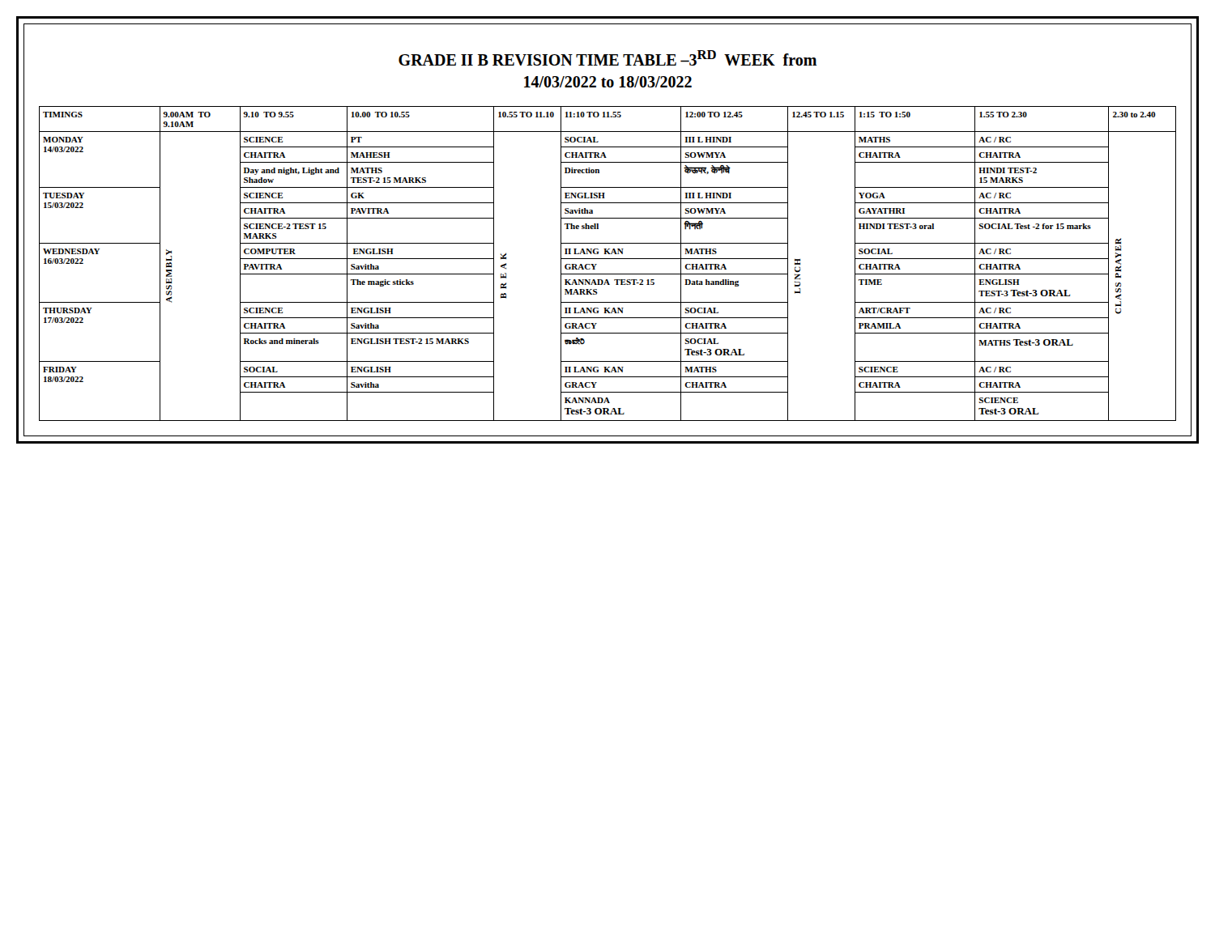GRADE II B REVISION TIME TABLE –3RD WEEK from
14/03/2022 to 18/03/2022
| TIMINGS | 9.00AM TO 9.10AM | 9.10 TO 9.55 | 10.00 TO 10.55 | 10.55 TO 11.10 | 11:10 TO 11.55 | 12:00 TO 12.45 | 12.45 TO 1.15 | 1:15 TO 1:50 | 1.55 TO 2.30 | 2.30 to 2.40 |
| --- | --- | --- | --- | --- | --- | --- | --- | --- | --- | --- |
| MONDAY 14/03/2022 | ASSEMBLY | SCIENCE | PT | B R E A K | SOCIAL | III L HINDI | LUNCH | MATHS | AC / RC | CLASS PRAYER |
| CHAITRA | MAHESH | CHAITRA | SOWMYA | CHAITRA | CHAITRA |
| Day and night, Light and Shadow | MATHS TEST-2 15 MARKS | Direction | केऊपर, केनीचे | | HINDI TEST-2 15 MARKS |
| TUESDAY 15/03/2022 | SCIENCE | GK | ENGLISH | III L HINDI | YOGA | AC / RC |
| CHAITRA | PAVITRA | Savitha | SOWMYA | GAYATHRI | CHAITRA |
| SCIENCE-2 TEST 15 MARKS | | The shell | गिनती | HINDI TEST-3 oral | SOCIAL Test -2 for 15 marks |
| WEDNESDAY 16/03/2022 | COMPUTER | ENGLISH | II LANG KAN | MATHS | SOCIAL | AC / RC |
| PAVITRA | Savitha | GRACY | CHAITRA | CHAITRA | CHAITRA |
| | The magic sticks | KANNADA TEST-2 15 MARKS | Data handling | TIME | ENGLISH TEST-3 Test-3 ORAL |
| THURSDAY 17/03/2022 | SCIENCE | ENGLISH | II LANG KAN | SOCIAL | ART/CRAFT | AC / RC |
| CHAITRA | Savitha | GRACY | CHAITRA | PRAMILA | CHAITRA |
| Rocks and minerals | ENGLISH TEST-2 15 MARKS | ಕಾವೇರಿ | SOCIAL Test-3 ORAL | | MATHS Test-3 ORAL |
| FRIDAY 18/03/2022 | SOCIAL | ENGLISH | II LANG KAN | MATHS | SCIENCE | AC / RC |
| CHAITRA | Savitha | GRACY | CHAITRA | CHAITRA | CHAITRA |
| | | KANNADA Test-3 ORAL | | | SCIENCE Test-3 ORAL |